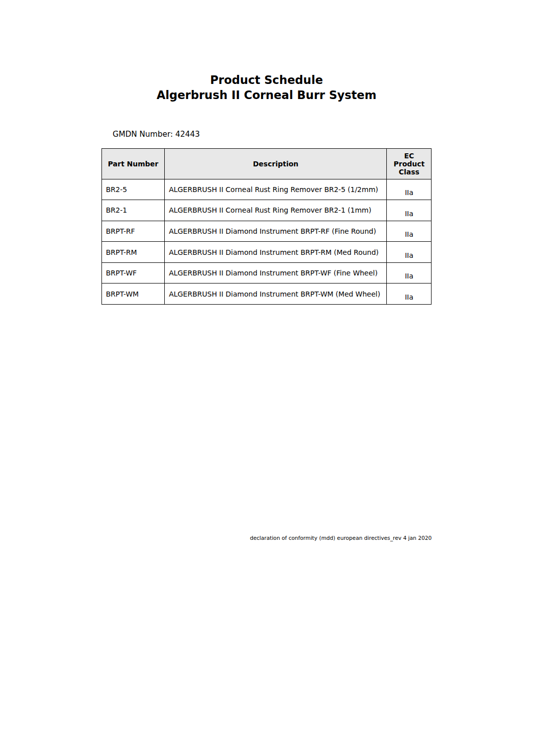Product Schedule
Algerbrush II Corneal Burr System
GMDN Number: 42443
| Part Number | Description | EC Product Class |
| --- | --- | --- |
| BR2-5 | ALGERBRUSH II Corneal Rust Ring Remover BR2-5 (1/2mm) | IIa |
| BR2-1 | ALGERBRUSH II Corneal Rust Ring Remover BR2-1 (1mm) | IIa |
| BRPT-RF | ALGERBRUSH II Diamond Instrument BRPT-RF (Fine Round) | IIa |
| BRPT-RM | ALGERBRUSH II Diamond Instrument BRPT-RM (Med Round) | IIa |
| BRPT-WF | ALGERBRUSH II Diamond Instrument BRPT-WF (Fine Wheel) | IIa |
| BRPT-WM | ALGERBRUSH II Diamond Instrument BRPT-WM (Med Wheel) | IIa |
declaration of conformity (mdd) european directives_rev 4 jan 2020